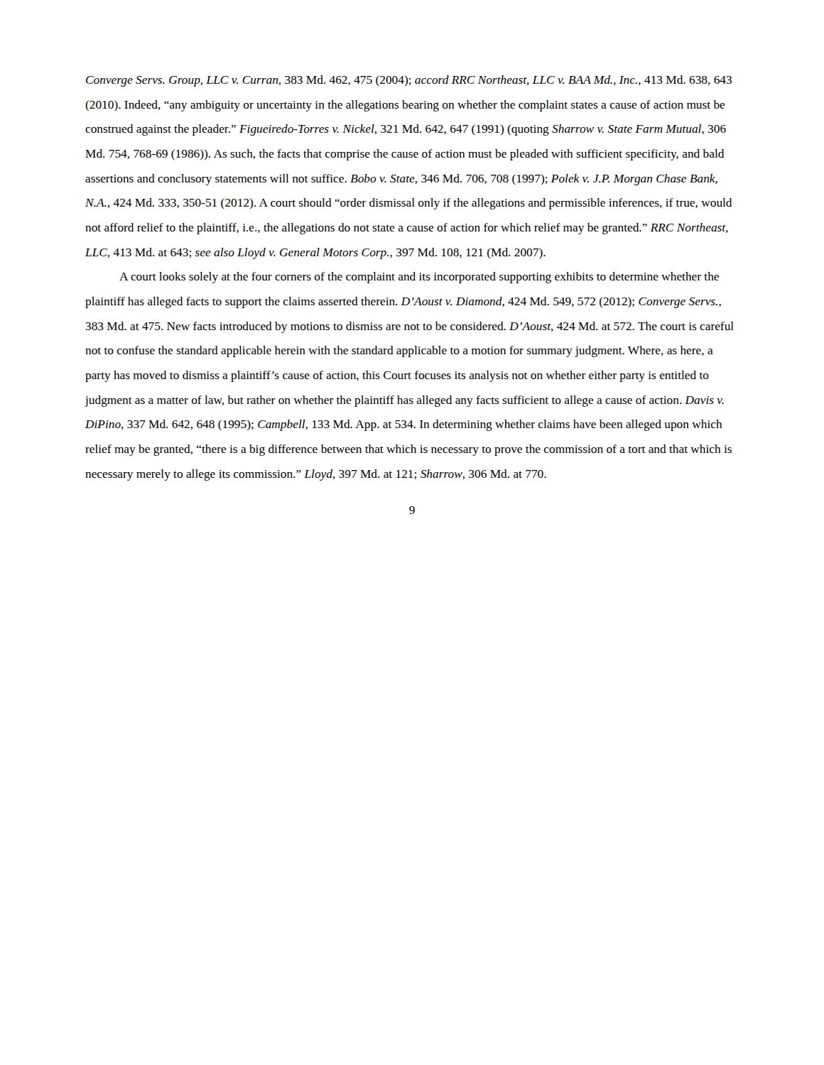Converge Servs. Group, LLC v. Curran, 383 Md. 462, 475 (2004); accord RRC Northeast, LLC v. BAA Md., Inc., 413 Md. 638, 643 (2010). Indeed, “any ambiguity or uncertainty in the allegations bearing on whether the complaint states a cause of action must be construed against the pleader.” Figueiredo-Torres v. Nickel, 321 Md. 642, 647 (1991) (quoting Sharrow v. State Farm Mutual, 306 Md. 754, 768-69 (1986)). As such, the facts that comprise the cause of action must be pleaded with sufficient specificity, and bald assertions and conclusory statements will not suffice. Bobo v. State, 346 Md. 706, 708 (1997); Polek v. J.P. Morgan Chase Bank, N.A., 424 Md. 333, 350-51 (2012). A court should “order dismissal only if the allegations and permissible inferences, if true, would not afford relief to the plaintiff, i.e., the allegations do not state a cause of action for which relief may be granted.” RRC Northeast, LLC, 413 Md. at 643; see also Lloyd v. General Motors Corp., 397 Md. 108, 121 (Md. 2007).
A court looks solely at the four corners of the complaint and its incorporated supporting exhibits to determine whether the plaintiff has alleged facts to support the claims asserted therein. D’Aoust v. Diamond, 424 Md. 549, 572 (2012); Converge Servs., 383 Md. at 475. New facts introduced by motions to dismiss are not to be considered. D’Aoust, 424 Md. at 572. The court is careful not to confuse the standard applicable herein with the standard applicable to a motion for summary judgment. Where, as here, a party has moved to dismiss a plaintiff’s cause of action, this Court focuses its analysis not on whether either party is entitled to judgment as a matter of law, but rather on whether the plaintiff has alleged any facts sufficient to allege a cause of action. Davis v. DiPino, 337 Md. 642, 648 (1995); Campbell, 133 Md. App. at 534. In determining whether claims have been alleged upon which relief may be granted, “there is a big difference between that which is necessary to prove the commission of a tort and that which is necessary merely to allege its commission.” Lloyd, 397 Md. at 121; Sharrow, 306 Md. at 770.
9